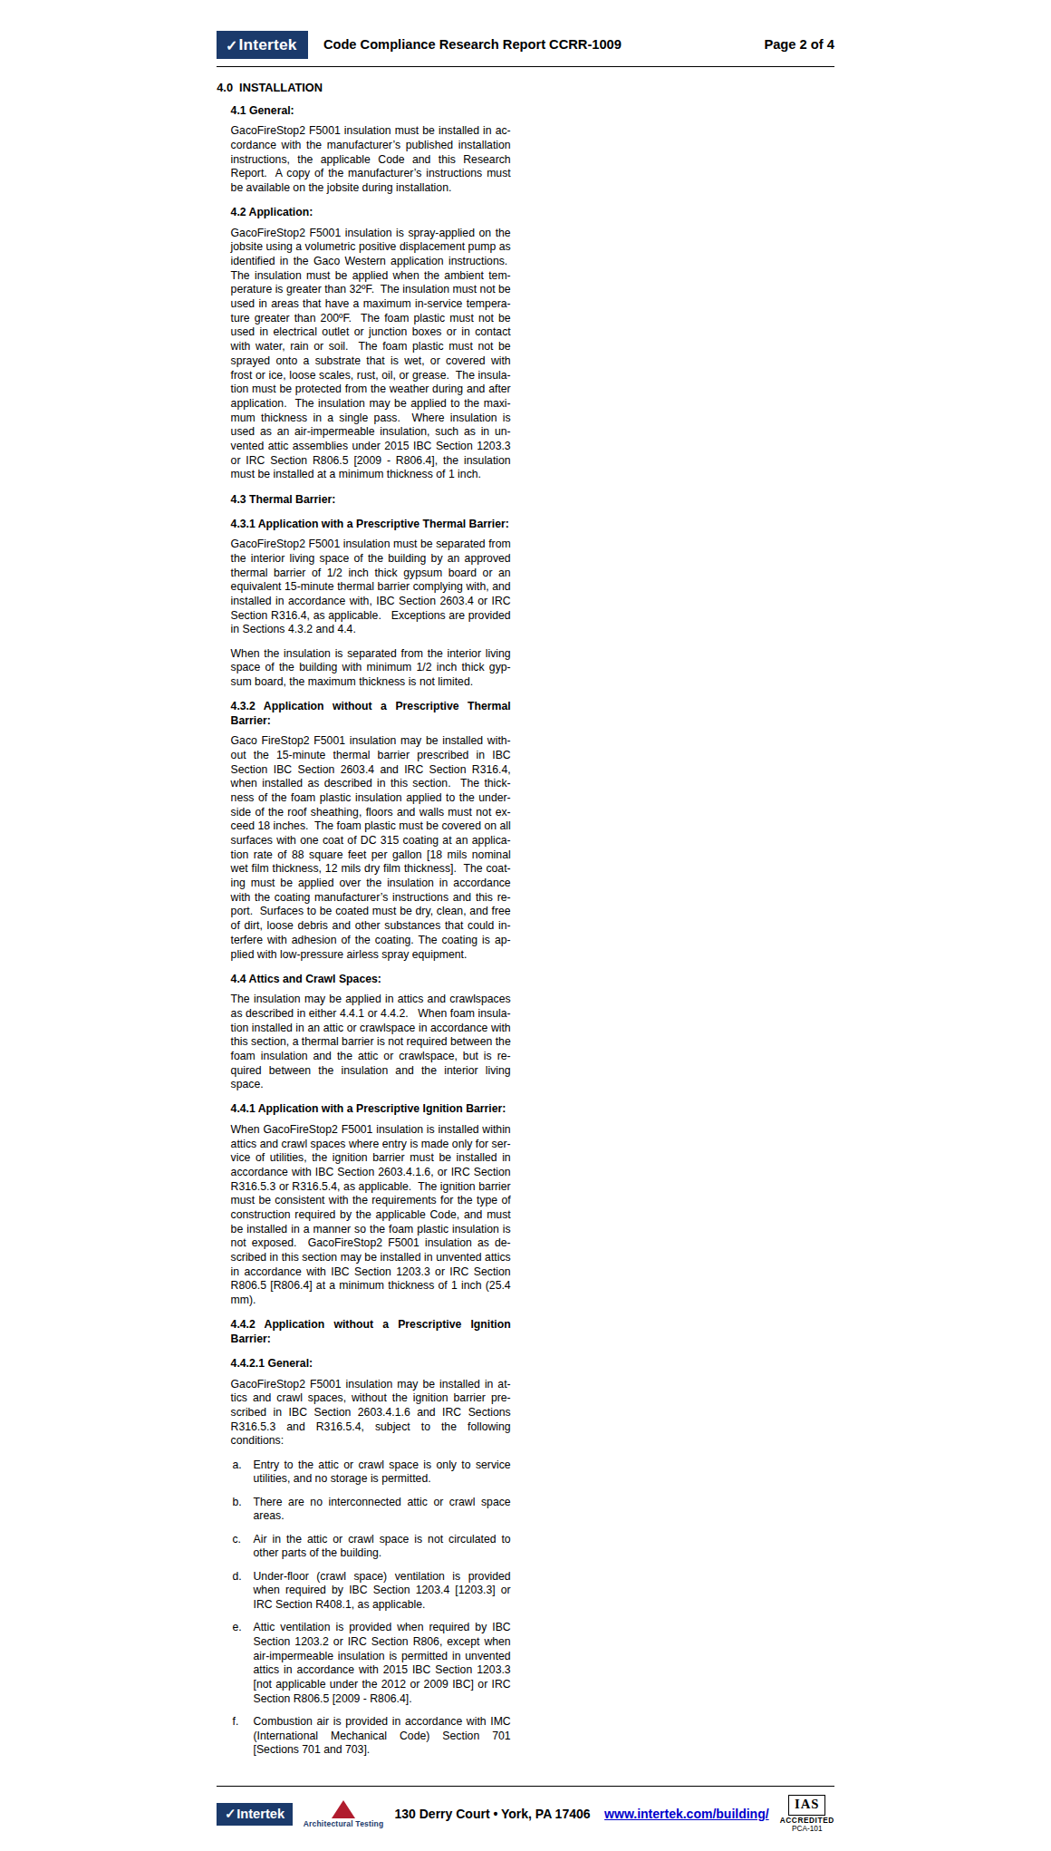✓Intertek
Code Compliance Research Report CCRR-1009
Page 2 of 4
4.0 INSTALLATION
4.1 General:
GacoFireStop2 F5001 insulation must be installed in accordance with the manufacturer’s published installation instructions, the applicable Code and this Research Report. A copy of the manufacturer’s instructions must be available on the jobsite during installation.
4.2 Application:
GacoFireStop2 F5001 insulation is spray-applied on the jobsite using a volumetric positive displacement pump as identified in the Gaco Western application instructions. The insulation must be applied when the ambient temperature is greater than 32ºF. The insulation must not be used in areas that have a maximum in-service temperature greater than 200ºF. The foam plastic must not be used in electrical outlet or junction boxes or in contact with water, rain or soil. The foam plastic must not be sprayed onto a substrate that is wet, or covered with frost or ice, loose scales, rust, oil, or grease. The insulation must be protected from the weather during and after application. The insulation may be applied to the maximum thickness in a single pass. Where insulation is used as an air-impermeable insulation, such as in unvented attic assemblies under 2015 IBC Section 1203.3 or IRC Section R806.5 [2009 - R806.4], the insulation must be installed at a minimum thickness of 1 inch.
4.3 Thermal Barrier:
4.3.1 Application with a Prescriptive Thermal Barrier:
GacoFireStop2 F5001 insulation must be separated from the interior living space of the building by an approved thermal barrier of 1/2 inch thick gypsum board or an equivalent 15-minute thermal barrier complying with, and installed in accordance with, IBC Section 2603.4 or IRC Section R316.4, as applicable. Exceptions are provided in Sections 4.3.2 and 4.4.
When the insulation is separated from the interior living space of the building with minimum 1/2 inch thick gypsum board, the maximum thickness is not limited.
4.3.2 Application without a Prescriptive Thermal Barrier:
Gaco FireStop2 F5001 insulation may be installed without the 15-minute thermal barrier prescribed in IBC Section IBC Section 2603.4 and IRC Section R316.4, when installed as described in this section. The thickness of the foam plastic insulation applied to the underside of the roof sheathing, floors and walls must not exceed 18 inches. The foam plastic must be covered on all surfaces with one coat of DC 315 coating at an application rate of 88 square feet per gallon [18 mils nominal wet film thickness, 12 mils dry film thickness]. The coating must be applied over the insulation in accordance with the coating manufacturer’s instructions and this report. Surfaces to be coated must be dry, clean, and free of dirt, loose debris and other substances that could interfere with adhesion of the coating. The coating is applied with low-pressure airless spray equipment.
4.4 Attics and Crawl Spaces:
The insulation may be applied in attics and crawlspaces as described in either 4.4.1 or 4.4.2. When foam insulation installed in an attic or crawlspace in accordance with this section, a thermal barrier is not required between the foam insulation and the attic or crawlspace, but is required between the insulation and the interior living space.
4.4.1 Application with a Prescriptive Ignition Barrier:
When GacoFireStop2 F5001 insulation is installed within attics and crawl spaces where entry is made only for service of utilities, the ignition barrier must be installed in accordance with IBC Section 2603.4.1.6, or IRC Section R316.5.3 or R316.5.4, as applicable. The ignition barrier must be consistent with the requirements for the type of construction required by the applicable Code, and must be installed in a manner so the foam plastic insulation is not exposed. GacoFireStop2 F5001 insulation as described in this section may be installed in unvented attics in accordance with IBC Section 1203.3 or IRC Section R806.5 [R806.4] at a minimum thickness of 1 inch (25.4 mm).
4.4.2 Application without a Prescriptive Ignition Barrier:
4.4.2.1 General:
GacoFireStop2 F5001 insulation may be installed in attics and crawl spaces, without the ignition barrier prescribed in IBC Section 2603.4.1.6 and IRC Sections R316.5.3 and R316.5.4, subject to the following conditions:
Entry to the attic or crawl space is only to service utilities, and no storage is permitted.
There are no interconnected attic or crawl space areas.
Air in the attic or crawl space is not circulated to other parts of the building.
Under-floor (crawl space) ventilation is provided when required by IBC Section 1203.4 [1203.3] or IRC Section R408.1, as applicable.
Attic ventilation is provided when required by IBC Section 1203.2 or IRC Section R806, except when air-impermeable insulation is permitted in unvented attics in accordance with 2015 IBC Section 1203.3 [not applicable under the 2012 or 2009 IBC] or IRC Section R806.5 [2009 - R806.4].
Combustion air is provided in accordance with IMC (International Mechanical Code) Section 701 [Sections 701 and 703].
✓Intertek
Architectural Testing
130 Derry Court • York, PA 17406 www.intertek.com/building/
IAS
ACCREDITED
PCA-101